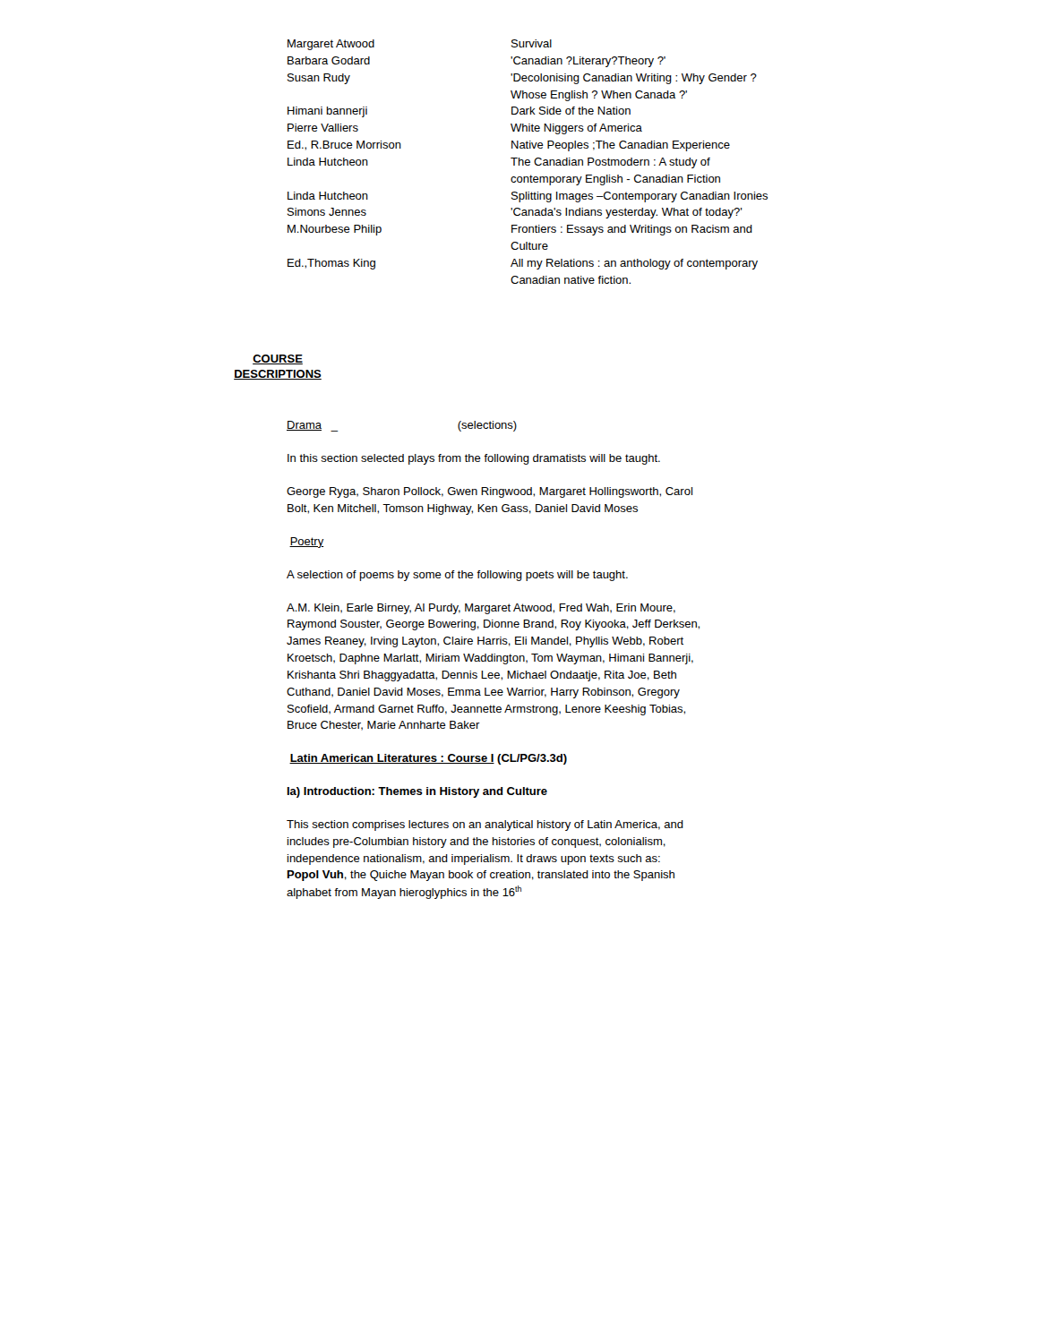| Margaret Atwood | Survival |
| Barbara Godard | 'Canadian ?Literary?Theory ?' |
| Susan Rudy | 'Decolonising Canadian Writing : Why Gender ?Whose English ? When Canada ?' |
| Himani bannerji | Dark Side of the Nation |
| Pierre Valliers | White Niggers of America |
| Ed., R.Bruce Morrison | Native Peoples ;The Canadian Experience |
| Linda Hutcheon | The Canadian Postmodern : A study of contemporary English - Canadian Fiction |
| Linda Hutcheon | Splitting Images –Contemporary Canadian Ironies |
| Simons Jennes | 'Canada's Indians yesterday. What of today?' |
| M.Nourbese Philip | Frontiers : Essays and Writings on Racism and Culture |
| Ed.,Thomas King | All my Relations : an anthology of contemporary Canadian native fiction. |
COURSE
DESCRIPTIONS
Drama _ (selections)
In this section selected plays from the following dramatists will be taught.
George Ryga, Sharon Pollock, Gwen Ringwood, Margaret Hollingsworth, Carol Bolt, Ken Mitchell, Tomson Highway, Ken Gass, Daniel David Moses
Poetry
A selection of poems by some of the following poets will be taught.
A.M. Klein, Earle Birney, Al Purdy, Margaret Atwood, Fred Wah, Erin Moure, Raymond Souster, George Bowering, Dionne Brand, Roy Kiyooka, Jeff Derksen, James Reaney, Irving Layton, Claire Harris, Eli Mandel, Phyllis Webb, Robert Kroetsch, Daphne Marlatt, Miriam Waddington, Tom Wayman, Himani Bannerji, Krishanta Shri Bhaggyadatta, Dennis Lee, Michael Ondaatje, Rita Joe, Beth Cuthand, Daniel David Moses, Emma Lee Warrior, Harry Robinson, Gregory Scofield, Armand Garnet Ruffo, Jeannette Armstrong, Lenore Keeshig Tobias, Bruce Chester, Marie Annharte Baker
Latin American Literatures : Course I (CL/PG/3.3d)
Ia) Introduction: Themes in History and Culture
This section comprises lectures on an analytical history of Latin America, and includes pre-Columbian history and the histories of conquest, colonialism, independence nationalism, and imperialism. It draws upon texts such as:
Popol Vuh, the Quiche Mayan book of creation, translated into the Spanish alphabet from Mayan hieroglyphics in the 16th